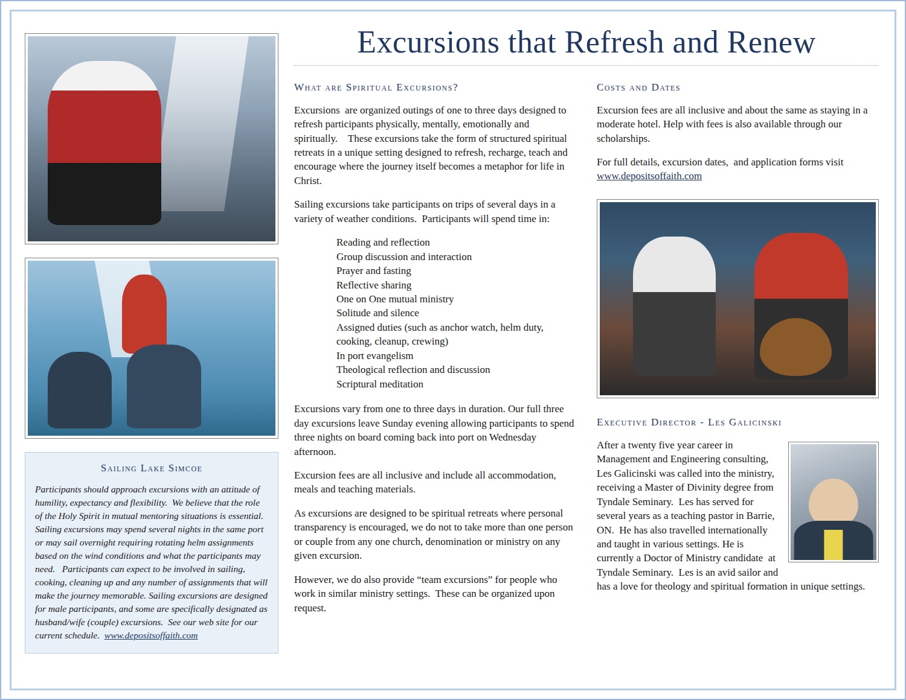Sailing Lake Simcoe
Participants should approach excursions with an attitude of humility, expectancy and flexibility. We believe that the role of the Holy Spirit in mutual mentoring situations is essential. Sailing excursions may spend several nights in the same port or may sail overnight requiring rotating helm assignments based on the wind conditions and what the participants may need. Participants can expect to be involved in sailing, cooking, cleaning up and any number of assignments that will make the journey memorable. Sailing excursions are designed for male participants, and some are specifically designated as husband/wife (couple) excursions. See our web site for our current schedule. www.depositsoffaith.com
Excursions that Refresh and Renew
What are Spiritual Excursions?
Excursions are organized outings of one to three days designed to refresh participants physically, mentally, emotionally and spiritually. These excursions take the form of structured spiritual retreats in a unique setting designed to refresh, recharge, teach and encourage where the journey itself becomes a metaphor for life in Christ.
Sailing excursions take participants on trips of several days in a variety of weather conditions. Participants will spend time in:
Reading and reflection
Group discussion and interaction
Prayer and fasting
Reflective sharing
One on One mutual ministry
Solitude and silence
Assigned duties (such as anchor watch, helm duty, cooking, cleanup, crewing)
In port evangelism
Theological reflection and discussion
Scriptural meditation
Excursions vary from one to three days in duration. Our full three day excursions leave Sunday evening allowing participants to spend three nights on board coming back into port on Wednesday afternoon.
Excursion fees are all inclusive and include all accommodation, meals and teaching materials.
As excursions are designed to be spiritual retreats where personal transparency is encouraged, we do not to take more than one person or couple from any one church, denomination or ministry on any given excursion.
However, we do also provide “team excursions” for people who work in similar ministry settings. These can be organized upon request.
Costs and Dates
Excursion fees are all inclusive and about the same as staying in a moderate hotel. Help with fees is also available through our scholarships.
For full details, excursion dates, and application forms visit www.depositsoffaith.com
Executive Director - Les Galicinski
After a twenty five year career in Management and Engineering consulting, Les Galicinski was called into the ministry, receiving a Master of Divinity degree from Tyndale Seminary. Les has served for several years as a teaching pastor in Barrie, ON. He has also travelled internationally and taught in various settings. He is currently a Doctor of Ministry candidate at Tyndale Seminary. Les is an avid sailor and has a love for theology and spiritual formation in unique settings.